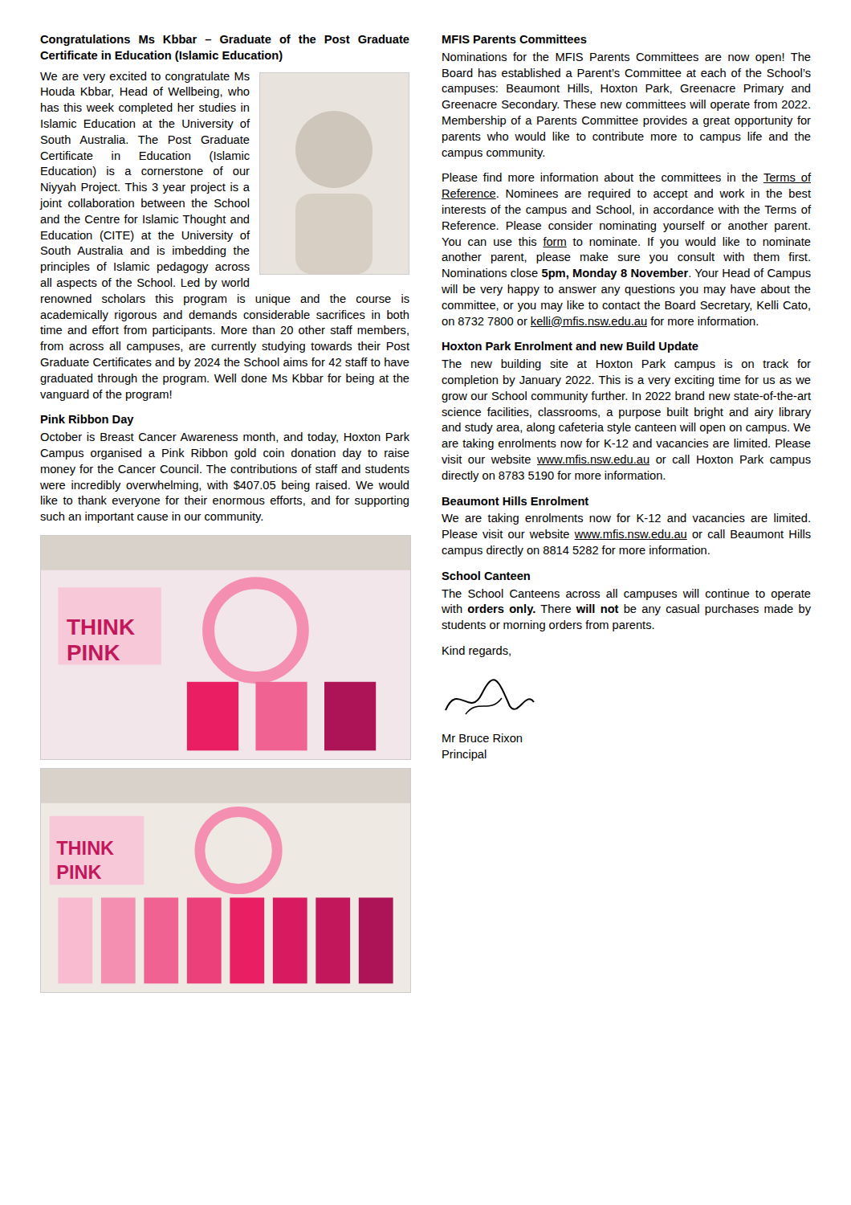Congratulations Ms Kbbar – Graduate of the Post Graduate Certificate in Education (Islamic Education)
We are very excited to congratulate Ms Houda Kbbar, Head of Wellbeing, who has this week completed her studies in Islamic Education at the University of South Australia. The Post Graduate Certificate in Education (Islamic Education) is a cornerstone of our Niyyah Project. This 3 year project is a joint collaboration between the School and the Centre for Islamic Thought and Education (CITE) at the University of South Australia and is imbedding the principles of Islamic pedagogy across all aspects of the School. Led by world renowned scholars this program is unique and the course is academically rigorous and demands considerable sacrifices in both time and effort from participants. More than 20 other staff members, from across all campuses, are currently studying towards their Post Graduate Certificates and by 2024 the School aims for 42 staff to have graduated through the program. Well done Ms Kbbar for being at the vanguard of the program!
Pink Ribbon Day
October is Breast Cancer Awareness month, and today, Hoxton Park Campus organised a Pink Ribbon gold coin donation day to raise money for the Cancer Council. The contributions of staff and students were incredibly overwhelming, with $407.05 being raised. We would like to thank everyone for their enormous efforts, and for supporting such an important cause in our community.
MFIS Parents Committees
Nominations for the MFIS Parents Committees are now open! The Board has established a Parent’s Committee at each of the School’s campuses: Beaumont Hills, Hoxton Park, Greenacre Primary and Greenacre Secondary. These new committees will operate from 2022. Membership of a Parents Committee provides a great opportunity for parents who would like to contribute more to campus life and the campus community.
Please find more information about the committees in the Terms of Reference. Nominees are required to accept and work in the best interests of the campus and School, in accordance with the Terms of Reference. Please consider nominating yourself or another parent. You can use this form to nominate. If you would like to nominate another parent, please make sure you consult with them first. Nominations close 5pm, Monday 8 November. Your Head of Campus will be very happy to answer any questions you may have about the committee, or you may like to contact the Board Secretary, Kelli Cato, on 8732 7800 or kelli@mfis.nsw.edu.au for more information.
Hoxton Park Enrolment and new Build Update
The new building site at Hoxton Park campus is on track for completion by January 2022. This is a very exciting time for us as we grow our School community further. In 2022 brand new state-of-the-art science facilities, classrooms, a purpose built bright and airy library and study area, along cafeteria style canteen will open on campus. We are taking enrolments now for K-12 and vacancies are limited. Please visit our website www.mfis.nsw.edu.au or call Hoxton Park campus directly on 8783 5190 for more information.
Beaumont Hills Enrolment
We are taking enrolments now for K-12 and vacancies are limited. Please visit our website www.mfis.nsw.edu.au or call Beaumont Hills campus directly on 8814 5282 for more information.
School Canteen
The School Canteens across all campuses will continue to operate with orders only. There will not be any casual purchases made by students or morning orders from parents.
Kind regards,
Mr Bruce Rixon
Principal